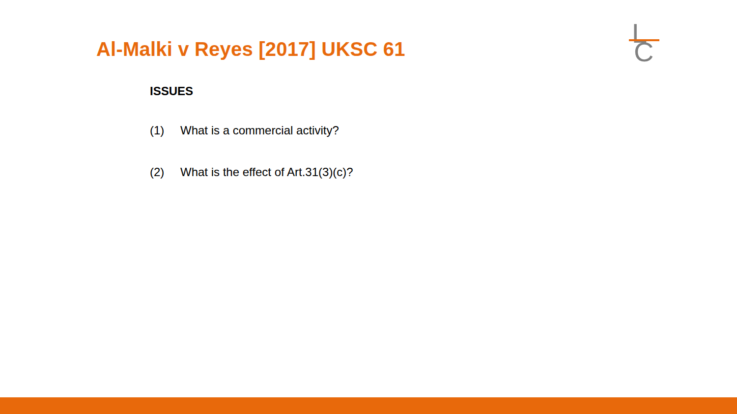Al-Malki v Reyes [2017] UKSC 61
L C
ISSUES
(1) What is a commercial activity?
(2) What is the effect of Art.31(3)(c)?